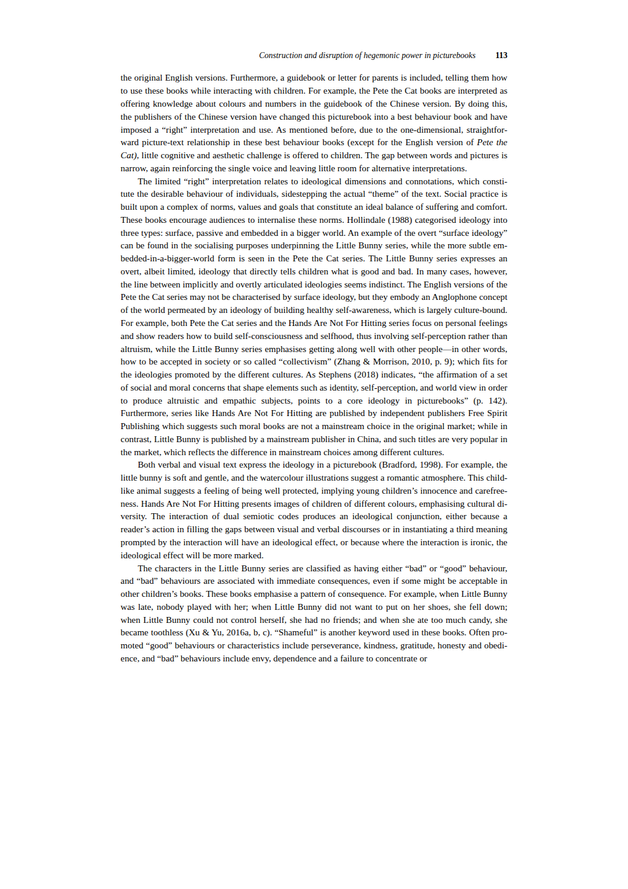Construction and disruption of hegemonic power in picturebooks 113
the original English versions. Furthermore, a guidebook or letter for parents is included, telling them how to use these books while interacting with children. For example, the Pete the Cat books are interpreted as offering knowledge about colours and numbers in the guidebook of the Chinese version. By doing this, the publishers of the Chinese version have changed this picturebook into a best behaviour book and have imposed a “right” interpretation and use. As mentioned before, due to the one-dimensional, straightforward picture-text relationship in these best behaviour books (except for the English version of Pete the Cat), little cognitive and aesthetic challenge is offered to children. The gap between words and pictures is narrow, again reinforcing the single voice and leaving little room for alternative interpretations.
The limited “right” interpretation relates to ideological dimensions and connotations, which constitute the desirable behaviour of individuals, sidestepping the actual “theme” of the text. Social practice is built upon a complex of norms, values and goals that constitute an ideal balance of suffering and comfort. These books encourage audiences to internalise these norms. Hollindale (1988) categorised ideology into three types: surface, passive and embedded in a bigger world. An example of the overt “surface ideology” can be found in the socialising purposes underpinning the Little Bunny series, while the more subtle embedded-in-a-bigger-world form is seen in the Pete the Cat series. The Little Bunny series expresses an overt, albeit limited, ideology that directly tells children what is good and bad. In many cases, however, the line between implicitly and overtly articulated ideologies seems indistinct. The English versions of the Pete the Cat series may not be characterised by surface ideology, but they embody an Anglophone concept of the world permeated by an ideology of building healthy self-awareness, which is largely culture-bound. For example, both Pete the Cat series and the Hands Are Not For Hitting series focus on personal feelings and show readers how to build self-consciousness and selfhood, thus involving self-perception rather than altruism, while the Little Bunny series emphasises getting along well with other people—in other words, how to be accepted in society or so called “collectivism” (Zhang & Morrison, 2010, p. 9); which fits for the ideologies promoted by the different cultures. As Stephens (2018) indicates, “the affirmation of a set of social and moral concerns that shape elements such as identity, self-perception, and world view in order to produce altruistic and empathic subjects, points to a core ideology in picturebooks” (p. 142). Furthermore, series like Hands Are Not For Hitting are published by independent publishers Free Spirit Publishing which suggests such moral books are not a mainstream choice in the original market; while in contrast, Little Bunny is published by a mainstream publisher in China, and such titles are very popular in the market, which reflects the difference in mainstream choices among different cultures.
Both verbal and visual text express the ideology in a picturebook (Bradford, 1998). For example, the little bunny is soft and gentle, and the watercolour illustrations suggest a romantic atmosphere. This child-like animal suggests a feeling of being well protected, implying young children’s innocence and carefreeness. Hands Are Not For Hitting presents images of children of different colours, emphasising cultural diversity. The interaction of dual semiotic codes produces an ideological conjunction, either because a reader’s action in filling the gaps between visual and verbal discourses or in instantiating a third meaning prompted by the interaction will have an ideological effect, or because where the interaction is ironic, the ideological effect will be more marked.
The characters in the Little Bunny series are classified as having either “bad” or “good” behaviour, and “bad” behaviours are associated with immediate consequences, even if some might be acceptable in other children’s books. These books emphasise a pattern of consequence. For example, when Little Bunny was late, nobody played with her; when Little Bunny did not want to put on her shoes, she fell down; when Little Bunny could not control herself, she had no friends; and when she ate too much candy, she became toothless (Xu & Yu, 2016a, b, c). “Shameful” is another keyword used in these books. Often promoted “good” behaviours or characteristics include perseverance, kindness, gratitude, honesty and obedience, and “bad” behaviours include envy, dependence and a failure to concentrate or